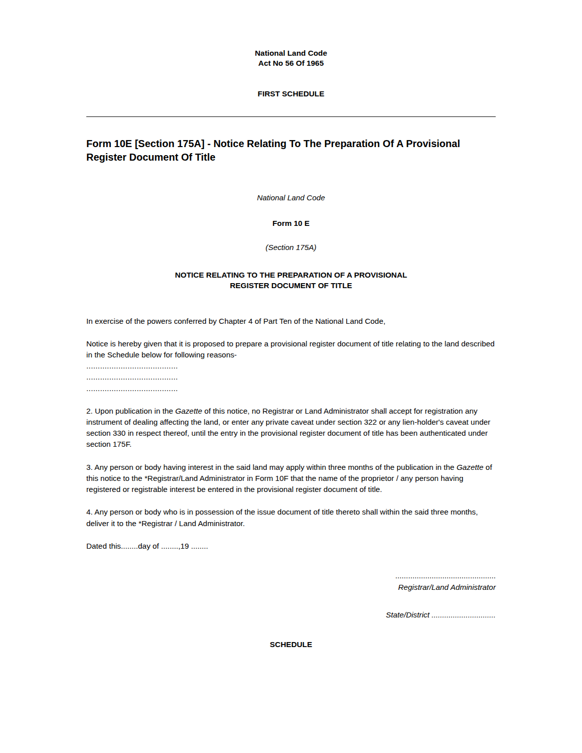National Land Code Act No 56 Of 1965
FIRST SCHEDULE
Form 10E [Section 175A] - Notice Relating To The Preparation Of A Provisional Register Document Of Title
National Land Code
Form 10 E
(Section 175A)
NOTICE RELATING TO THE PREPARATION OF A PROVISIONAL
REGISTER DOCUMENT OF TITLE
In exercise of the powers conferred by Chapter 4 of Part Ten of the National Land Code,
Notice is hereby given that it is proposed to prepare a provisional register document of title relating to the land described in the Schedule below for following reasons-
........................................ ........................................ ........................................
2. Upon publication in the Gazette of this notice, no Registrar or Land Administrator shall accept for registration any instrument of dealing affecting the land, or enter any private caveat under section 322 or any lien-holder's caveat under section 330 in respect thereof, until the entry in the provisional register document of title has been authenticated under section 175F.
3. Any person or body having interest in the said land may apply within three months of the publication in the Gazette of this notice to the *Registrar/Land Administrator in Form 10F that the name of the proprietor / any person having registered or registrable interest be entered in the provisional register document of title.
4. Any person or body who is in possession of the issue document of title thereto shall within the said three months, deliver it to the *Registrar / Land Administrator.
Dated this........day of ........,19 ........
............................................... Registrar/Land Administrator
State/District ..............................
SCHEDULE